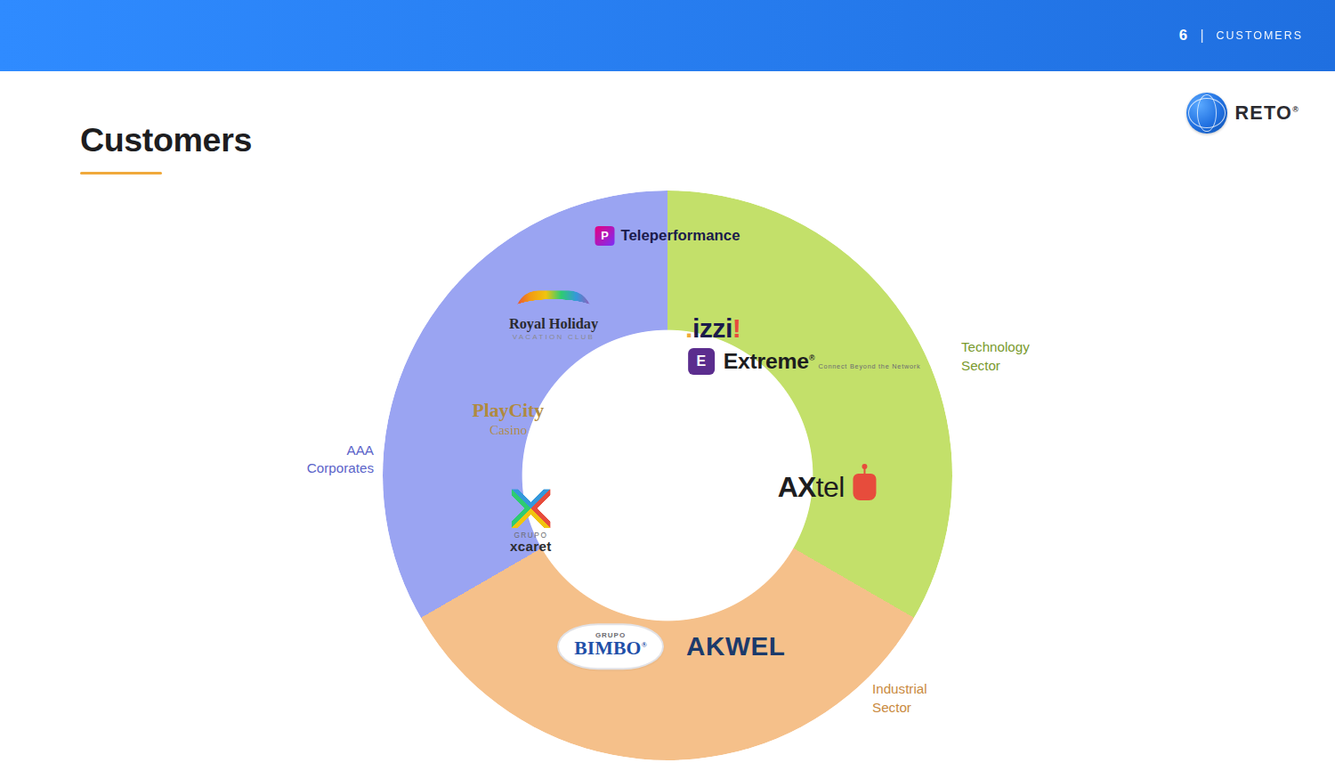6 | Customers
RETO®
Customers
Teleperformance
Royal Holiday
VACATION CLUB
. izzi!
PlayCity
Casino
GRUPO
xcaret
Extreme® Connect Beyond the Network
AXtel
GRUPO
BIMBO®
AKWEL
Technology
Sector
AAA
Corporates
Industrial Sector